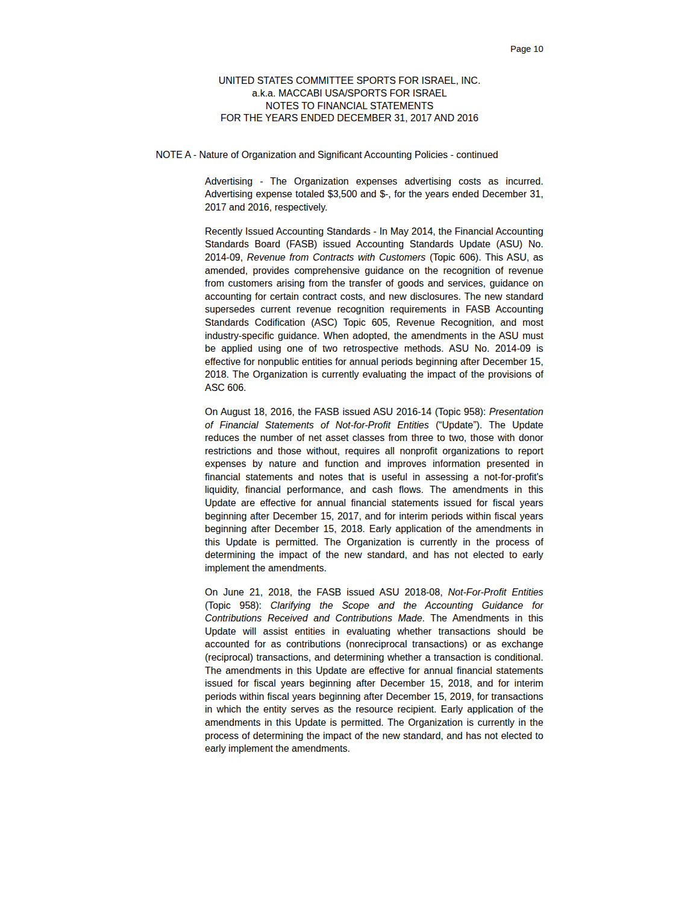Page 10
UNITED STATES COMMITTEE SPORTS FOR ISRAEL, INC.
a.k.a. MACCABI USA/SPORTS FOR ISRAEL
NOTES TO FINANCIAL STATEMENTS
FOR THE YEARS ENDED DECEMBER 31, 2017 AND 2016
NOTE A - Nature of Organization and Significant Accounting Policies - continued
Advertising - The Organization expenses advertising costs as incurred. Advertising expense totaled $3,500 and $-, for the years ended December 31, 2017 and 2016, respectively.
Recently Issued Accounting Standards - In May 2014, the Financial Accounting Standards Board (FASB) issued Accounting Standards Update (ASU) No. 2014-09, Revenue from Contracts with Customers (Topic 606). This ASU, as amended, provides comprehensive guidance on the recognition of revenue from customers arising from the transfer of goods and services, guidance on accounting for certain contract costs, and new disclosures. The new standard supersedes current revenue recognition requirements in FASB Accounting Standards Codification (ASC) Topic 605, Revenue Recognition, and most industry-specific guidance. When adopted, the amendments in the ASU must be applied using one of two retrospective methods. ASU No. 2014-09 is effective for nonpublic entities for annual periods beginning after December 15, 2018. The Organization is currently evaluating the impact of the provisions of ASC 606.
On August 18, 2016, the FASB issued ASU 2016-14 (Topic 958): Presentation of Financial Statements of Not-for-Profit Entities (“Update”). The Update reduces the number of net asset classes from three to two, those with donor restrictions and those without, requires all nonprofit organizations to report expenses by nature and function and improves information presented in financial statements and notes that is useful in assessing a not-for-profit's liquidity, financial performance, and cash flows. The amendments in this Update are effective for annual financial statements issued for fiscal years beginning after December 15, 2017, and for interim periods within fiscal years beginning after December 15, 2018. Early application of the amendments in this Update is permitted. The Organization is currently in the process of determining the impact of the new standard, and has not elected to early implement the amendments.
On June 21, 2018, the FASB issued ASU 2018-08, Not-For-Profit Entities (Topic 958): Clarifying the Scope and the Accounting Guidance for Contributions Received and Contributions Made. The Amendments in this Update will assist entities in evaluating whether transactions should be accounted for as contributions (nonreciprocal transactions) or as exchange (reciprocal) transactions, and determining whether a transaction is conditional. The amendments in this Update are effective for annual financial statements issued for fiscal years beginning after December 15, 2018, and for interim periods within fiscal years beginning after December 15, 2019, for transactions in which the entity serves as the resource recipient. Early application of the amendments in this Update is permitted. The Organization is currently in the process of determining the impact of the new standard, and has not elected to early implement the amendments.